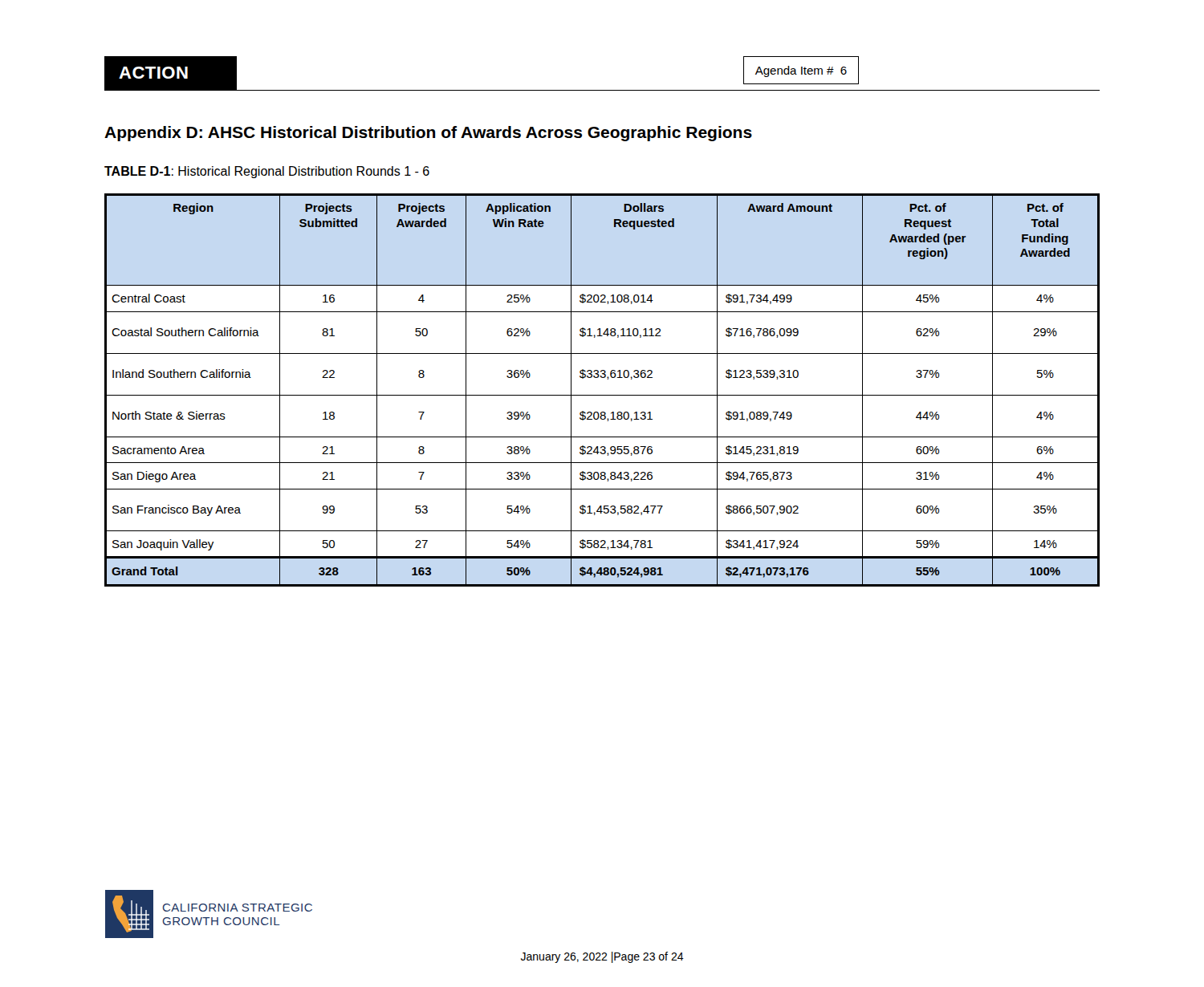ACTION
Agenda Item # 6
Appendix D: AHSC Historical Distribution of Awards Across Geographic Regions
TABLE D-1: Historical Regional Distribution Rounds 1 - 6
| Region | Projects Submitted | Projects Awarded | Application Win Rate | Dollars Requested | Award Amount | Pct. of Request Awarded (per region) | Pct. of Total Funding Awarded |
| --- | --- | --- | --- | --- | --- | --- | --- |
| Central Coast | 16 | 4 | 25% | $202,108,014 | $91,734,499 | 45% | 4% |
| Coastal Southern California | 81 | 50 | 62% | $1,148,110,112 | $716,786,099 | 62% | 29% |
| Inland Southern California | 22 | 8 | 36% | $333,610,362 | $123,539,310 | 37% | 5% |
| North State & Sierras | 18 | 7 | 39% | $208,180,131 | $91,089,749 | 44% | 4% |
| Sacramento Area | 21 | 8 | 38% | $243,955,876 | $145,231,819 | 60% | 6% |
| San Diego Area | 21 | 7 | 33% | $308,843,226 | $94,765,873 | 31% | 4% |
| San Francisco Bay Area | 99 | 53 | 54% | $1,453,582,477 | $866,507,902 | 60% | 35% |
| San Joaquin Valley | 50 | 27 | 54% | $582,134,781 | $341,417,924 | 59% | 14% |
| Grand Total | 328 | 163 | 50% | $4,480,524,981 | $2,471,073,176 | 55% | 100% |
CALIFORNIA STRATEGIC GROWTH COUNCIL
January 26, 2022 |Page 23 of 24